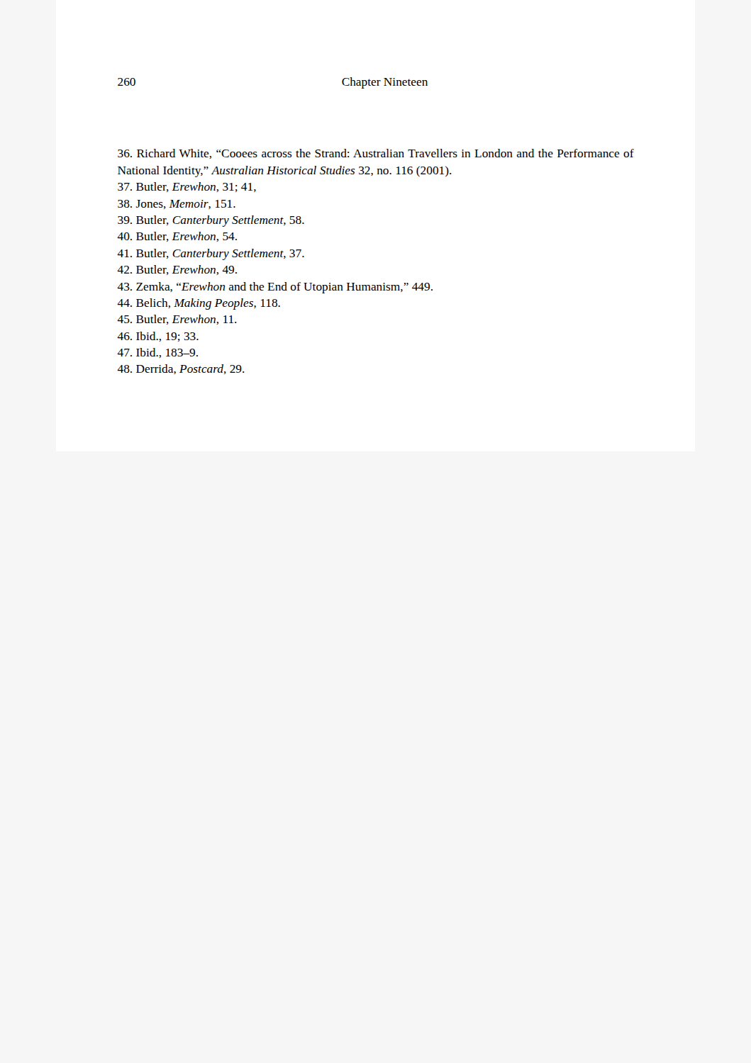260 Chapter Nineteen
Richard White, “Cooees across the Strand: Australian Travellers in London and the Performance of National Identity,” Australian Historical Studies 32, no. 116 (2001).
Butler, Erewhon, 31; 41,
Jones, Memoir, 151.
Butler, Canterbury Settlement, 58.
Butler, Erewhon, 54.
Butler, Canterbury Settlement, 37.
Butler, Erewhon, 49.
Zemka, “Erewhon and the End of Utopian Humanism,” 449.
Belich, Making Peoples, 118.
Butler, Erewhon, 11.
Ibid., 19; 33.
Ibid., 183–9.
Derrida, Postcard, 29.